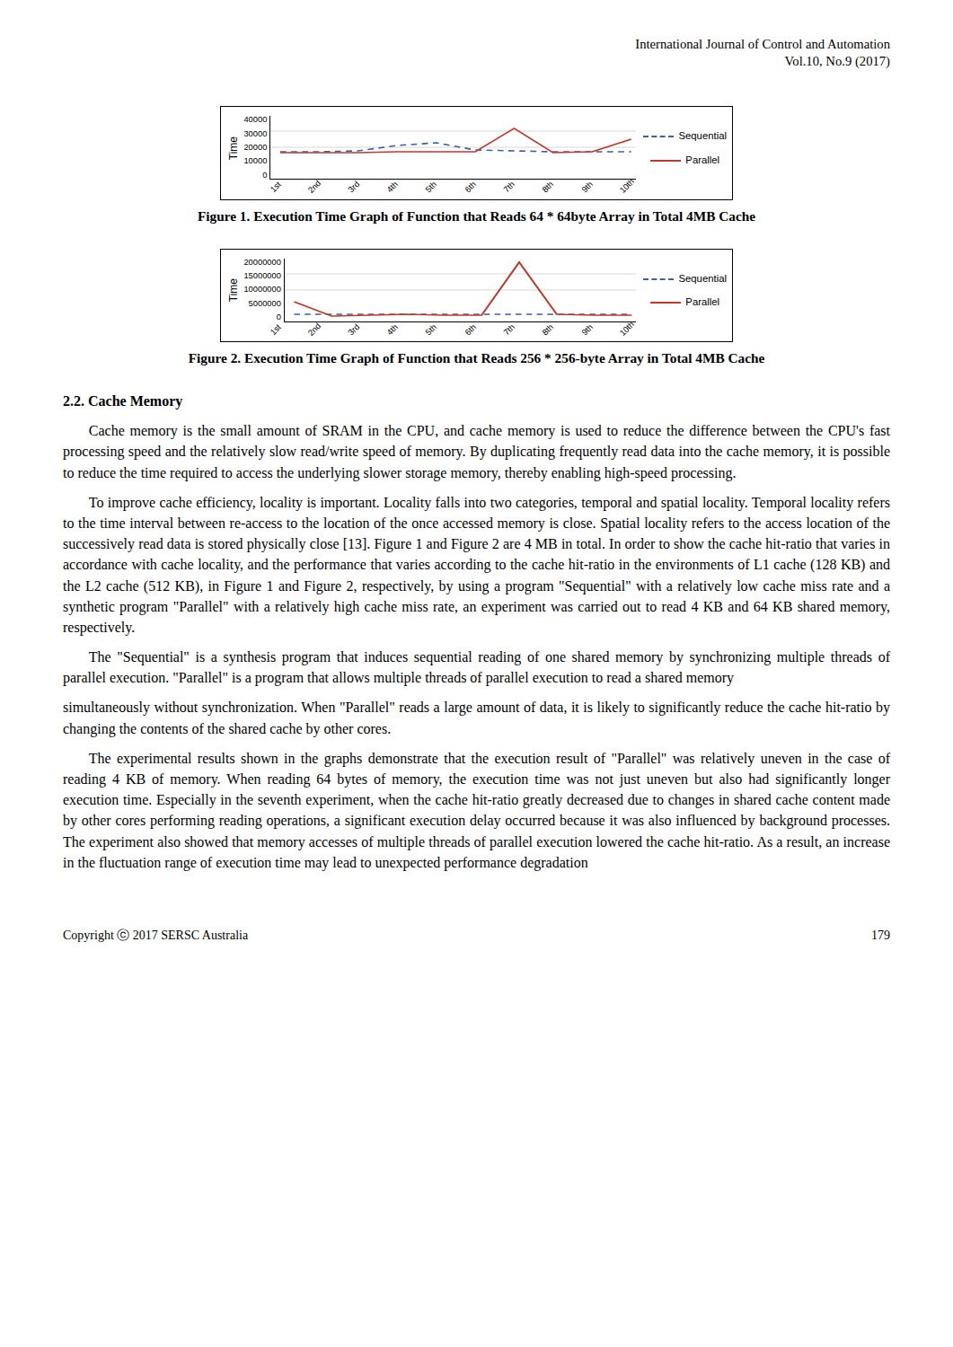International Journal of Control and Automation
Vol.10, No.9 (2017)
Time
40000
30000
20000
10000
0
Sequential
Parallel
1st 2nd 3rd 4th 5th 6th 7th 8th 9th 10th
Figure 1. Execution Time Graph of Function that Reads 64 * 64byte Array in Total 4MB Cache
Time
20000000
15000000
10000000
5000000
0
Sequential
Parallel
1st 2nd 3rd 4th 5th 6th 7th 8th 9th 10th
Figure 2. Execution Time Graph of Function that Reads 256 * 256-byte Array in Total 4MB Cache
2.2. Cache Memory
Cache memory is the small amount of SRAM in the CPU, and cache memory is used to reduce the difference between the CPU's fast processing speed and the relatively slow read/write speed of memory. By duplicating frequently read data into the cache memory, it is possible to reduce the time required to access the underlying slower storage memory, thereby enabling high-speed processing.
To improve cache efficiency, locality is important. Locality falls into two categories, temporal and spatial locality. Temporal locality refers to the time interval between re-access to the location of the once accessed memory is close. Spatial locality refers to the access location of the successively read data is stored physically close [13]. Figure 1 and Figure 2 are 4 MB in total. In order to show the cache hit-ratio that varies in accordance with cache locality, and the performance that varies according to the cache hit-ratio in the environments of L1 cache (128 KB) and the L2 cache (512 KB), in Figure 1 and Figure 2, respectively, by using a program "Sequential" with a relatively low cache miss rate and a synthetic program "Parallel" with a relatively high cache miss rate, an experiment was carried out to read 4 KB and 64 KB shared memory, respectively.
The "Sequential" is a synthesis program that induces sequential reading of one shared memory by synchronizing multiple threads of parallel execution. "Parallel" is a program that allows multiple threads of parallel execution to read a shared memory
simultaneously without synchronization. When "Parallel" reads a large amount of data, it is likely to significantly reduce the cache hit-ratio by changing the contents of the shared cache by other cores.
The experimental results shown in the graphs demonstrate that the execution result of "Parallel" was relatively uneven in the case of reading 4 KB of memory. When reading 64 bytes of memory, the execution time was not just uneven but also had significantly longer execution time. Especially in the seventh experiment, when the cache hit-ratio greatly decreased due to changes in shared cache content made by other cores performing reading operations, a significant execution delay occurred because it was also influenced by background processes. The experiment also showed that memory accesses of multiple threads of parallel execution lowered the cache hit-ratio. As a result, an increase in the fluctuation range of execution time may lead to unexpected performance degradation
Copyright ⓒ 2017 SERSC Australia
179